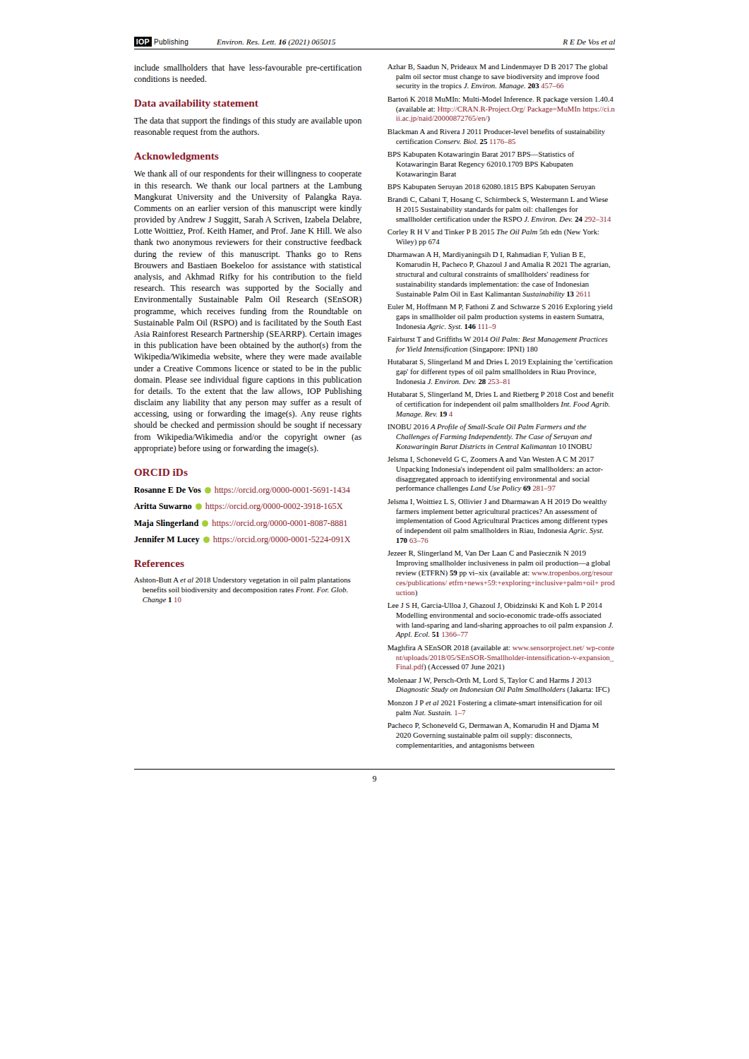IOP Publishing
Environ. Res. Lett. 16 (2021) 065015
R E De Vos et al
include smallholders that have less-favourable pre-certification conditions is needed.
Data availability statement
The data that support the findings of this study are available upon reasonable request from the authors.
Acknowledgments
We thank all of our respondents for their willingness to cooperate in this research. We thank our local partners at the Lambung Mangkurat University and the University of Palangka Raya. Comments on an earlier version of this manuscript were kindly provided by Andrew J Suggitt, Sarah A Scriven, Izabela Delabre, Lotte Woittiez, Prof. Keith Hamer, and Prof. Jane K Hill. We also thank two anonymous reviewers for their constructive feedback during the review of this manuscript. Thanks go to Rens Brouwers and Bastiaen Boekeloo for assistance with statistical analysis, and Akhmad Rifky for his contribution to the field research. This research was supported by the Socially and Environmentally Sustainable Palm Oil Research (SEnSOR) programme, which receives funding from the Roundtable on Sustainable Palm Oil (RSPO) and is facilitated by the South East Asia Rainforest Research Partnership (SEARRP). Certain images in this publication have been obtained by the author(s) from the Wikipedia/Wikimedia website, where they were made available under a Creative Commons licence or stated to be in the public domain. Please see individual figure captions in this publication for details. To the extent that the law allows, IOP Publishing disclaim any liability that any person may suffer as a result of accessing, using or forwarding the image(s). Any reuse rights should be checked and permission should be sought if necessary from Wikipedia/Wikimedia and/or the copyright owner (as appropriate) before using or forwarding the image(s).
ORCID iDs
Rosanne E De Vos https://orcid.org/0000-0001-5691-1434
Aritta Suwarno https://orcid.org/0000-0002-3918-165X
Maja Slingerland https://orcid.org/0000-0001-8087-8881
Jennifer M Lucey https://orcid.org/0000-0001-5224-091X
References
Ashton-Butt A et al 2018 Understory vegetation in oil palm plantations benefits soil biodiversity and decomposition rates Front. For. Glob. Change 1 10
Azhar B, Saadun N, Prideaux M and Lindenmayer D B 2017 The global palm oil sector must change to save biodiversity and improve food security in the tropics J. Environ. Manage. 203 457–66
Bartoń K 2018 MuMIn: Multi-Model Inference. R package version 1.40.4 (available at: Http://CRAN.R-Project.Org/ Package=MuMIn https://ci.nii.ac.jp/naid/20000872765/en/)
Blackman A and Rivera J 2011 Producer-level benefits of sustainability certification Conserv. Biol. 25 1176–85
BPS Kabupaten Kotawaringin Barat 2017 BPS—Statistics of Kotawaringin Barat Regency 62010.1709 BPS Kabupaten Kotawaringin Barat
BPS Kabupaten Seruyan 2018 62080.1815 BPS Kabupaten Seruyan
Brandi C, Cabani T, Hosang C, Schirmbeck S, Westermann L and Wiese H 2015 Sustainability standards for palm oil: challenges for smallholder certification under the RSPO J. Environ. Dev. 24 292–314
Corley R H V and Tinker P B 2015 The Oil Palm 5th edn (New York: Wiley) pp 674
Dharmawan A H, Mardiyaningsih D I, Rahmadian F, Yulian B E, Komarudin H, Pacheco P, Ghazoul J and Amalia R 2021 The agrarian, structural and cultural constraints of smallholders' readiness for sustainability standards implementation: the case of Indonesian Sustainable Palm Oil in East Kalimantan Sustainability 13 2611
Euler M, Hoffmann M P, Fathoni Z and Schwarze S 2016 Exploring yield gaps in smallholder oil palm production systems in eastern Sumatra, Indonesia Agric. Syst. 146 111–9
Fairhurst T and Griffiths W 2014 Oil Palm: Best Management Practices for Yield Intensification (Singapore: IPNI) 180
Hutabarat S, Slingerland M and Dries L 2019 Explaining the 'certification gap' for different types of oil palm smallholders in Riau Province, Indonesia J. Environ. Dev. 28 253–81
Hutabarat S, Slingerland M, Dries L and Rietberg P 2018 Cost and benefit of certification for independent oil palm smallholders Int. Food Agrib. Manage. Rev. 19 4
INOBU 2016 A Profile of Small-Scale Oil Palm Farmers and the Challenges of Farming Independently. The Case of Seruyan and Kotawaringin Barat Districts in Central Kalimantan 10 INOBU
Jelsma I, Schoneveld G C, Zoomers A and Van Westen A C M 2017 Unpacking Indonesia's independent oil palm smallholders: an actor-disaggregated approach to identifying environmental and social performance challenges Land Use Policy 69 281–97
Jelsma I, Woittiez L S, Ollivier J and Dharmawan A H 2019 Do wealthy farmers implement better agricultural practices? An assessment of implementation of Good Agricultural Practices among different types of independent oil palm smallholders in Riau, Indonesia Agric. Syst. 170 63–76
Jezeer R, Slingerland M, Van Der Laan C and Pasiecznik N 2019 Improving smallholder inclusiveness in palm oil production—a global review (ETFRN) 59 pp vi–xix (available at: www.tropenbos.org/resources/publications/ etfrn+news+59:+exploring+inclusive+palm+oil+ production)
Lee J S H, Garcia-Ulloa J, Ghazoul J, Obidzinski K and Koh L P 2014 Modelling environmental and socio-economic trade-offs associated with land-sparing and land-sharing approaches to oil palm expansion J. Appl. Ecol. 51 1366–77
Maghfira A SEnSOR 2018 (available at: www.sensorproject.net/ wp-content/uploads/2018/05/SEnSOR-Smallholder-intensification-v-expansion_Final.pdf) (Accessed 07 June 2021)
Molenaar J W, Persch-Orth M, Lord S, Taylor C and Harms J 2013 Diagnostic Study on Indonesian Oil Palm Smallholders (Jakarta: IFC)
Monzon J P et al 2021 Fostering a climate-smart intensification for oil palm Nat. Sustain. 1–7
Pacheco P, Schoneveld G, Dermawan A, Komarudin H and Djama M 2020 Governing sustainable palm oil supply: disconnects, complementarities, and antagonisms between
9